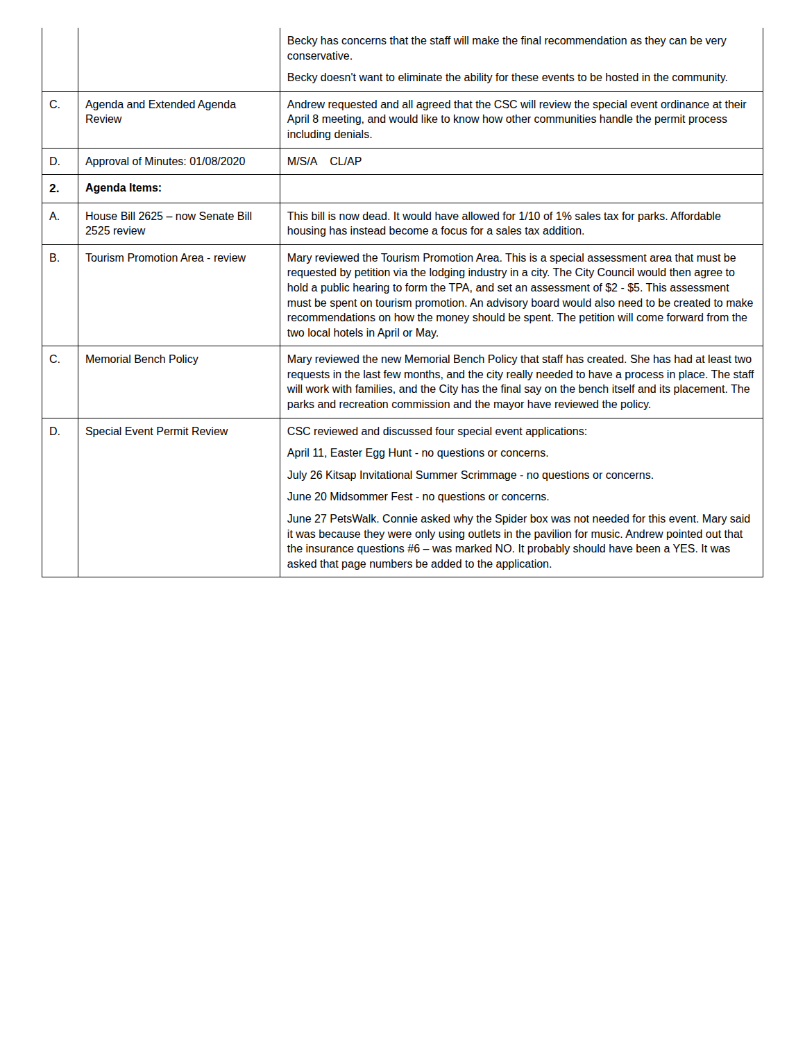| | | Becky has concerns that the staff will make the final recommendation as they can be very conservative. Becky doesn't want to eliminate the ability for these events to be hosted in the community. |
| C. | Agenda and Extended Agenda Review | Andrew requested and all agreed that the CSC will review the special event ordinance at their April 8 meeting, and would like to know how other communities handle the permit process including denials. |
| D. | Approval of Minutes: 01/08/2020 | M/S/A CL/AP |
| 2. | Agenda Items: | |
| A. | House Bill 2625 – now Senate Bill 2525 review | This bill is now dead. It would have allowed for 1/10 of 1% sales tax for parks. Affordable housing has instead become a focus for a sales tax addition. |
| B. | Tourism Promotion Area - review | Mary reviewed the Tourism Promotion Area. This is a special assessment area that must be requested by petition via the lodging industry in a city. The City Council would then agree to hold a public hearing to form the TPA, and set an assessment of $2 - $5. This assessment must be spent on tourism promotion. An advisory board would also need to be created to make recommendations on how the money should be spent. The petition will come forward from the two local hotels in April or May. |
| C. | Memorial Bench Policy | Mary reviewed the new Memorial Bench Policy that staff has created. She has had at least two requests in the last few months, and the city really needed to have a process in place. The staff will work with families, and the City has the final say on the bench itself and its placement. The parks and recreation commission and the mayor have reviewed the policy. |
| D. | Special Event Permit Review | CSC reviewed and discussed four special event applications: April 11, Easter Egg Hunt - no questions or concerns. July 26 Kitsap Invitational Summer Scrimmage - no questions or concerns. June 20 Midsommer Fest - no questions or concerns. June 27 PetsWalk. Connie asked why the Spider box was not needed for this event. Mary said it was because they were only using outlets in the pavilion for music. Andrew pointed out that the insurance questions #6 – was marked NO. It probably should have been a YES. It was asked that page numbers be added to the application. |